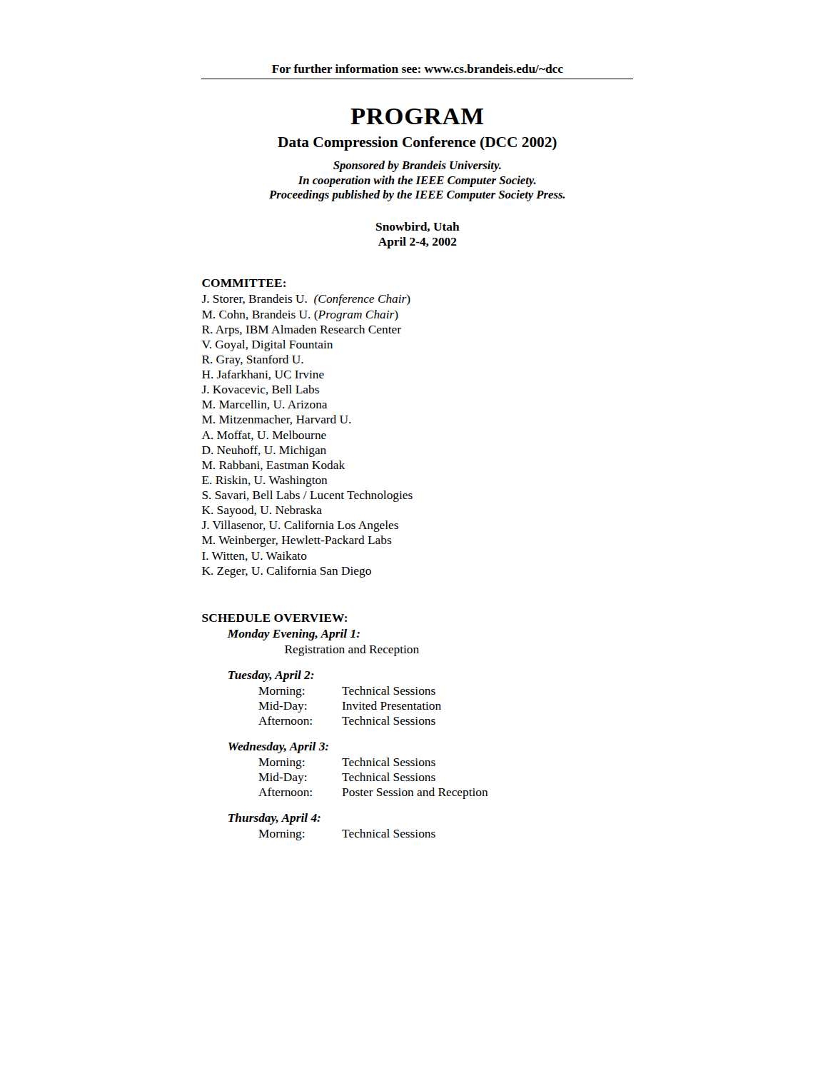For further information see: www.cs.brandeis.edu/~dcc
PROGRAM
Data Compression Conference (DCC 2002)
Sponsored by Brandeis University.
In cooperation with the IEEE Computer Society.
Proceedings published by the IEEE Computer Society Press.
Snowbird, Utah
April 2-4, 2002
COMMITTEE:
J. Storer, Brandeis U. (Conference Chair)
M. Cohn, Brandeis U. (Program Chair)
R. Arps, IBM Almaden Research Center
V. Goyal, Digital Fountain
R. Gray, Stanford U.
H. Jafarkhani, UC Irvine
J. Kovacevic, Bell Labs
M. Marcellin, U. Arizona
M. Mitzenmacher, Harvard U.
A. Moffat, U. Melbourne
D. Neuhoff, U. Michigan
M. Rabbani, Eastman Kodak
E. Riskin, U. Washington
S. Savari, Bell Labs / Lucent Technologies
K. Sayood, U. Nebraska
J. Villasenor, U. California Los Angeles
M. Weinberger, Hewlett-Packard Labs
I. Witten, U. Waikato
K. Zeger, U. California San Diego
SCHEDULE OVERVIEW:
Monday Evening, April 1:
Registration and Reception
Tuesday, April 2:
| Morning: | Technical Sessions |
| Mid-Day: | Invited Presentation |
| Afternoon: | Technical Sessions |
Wednesday, April 3:
| Morning: | Technical Sessions |
| Mid-Day: | Technical Sessions |
| Afternoon: | Poster Session and Reception |
Thursday, April 4:
| Morning: | Technical Sessions |